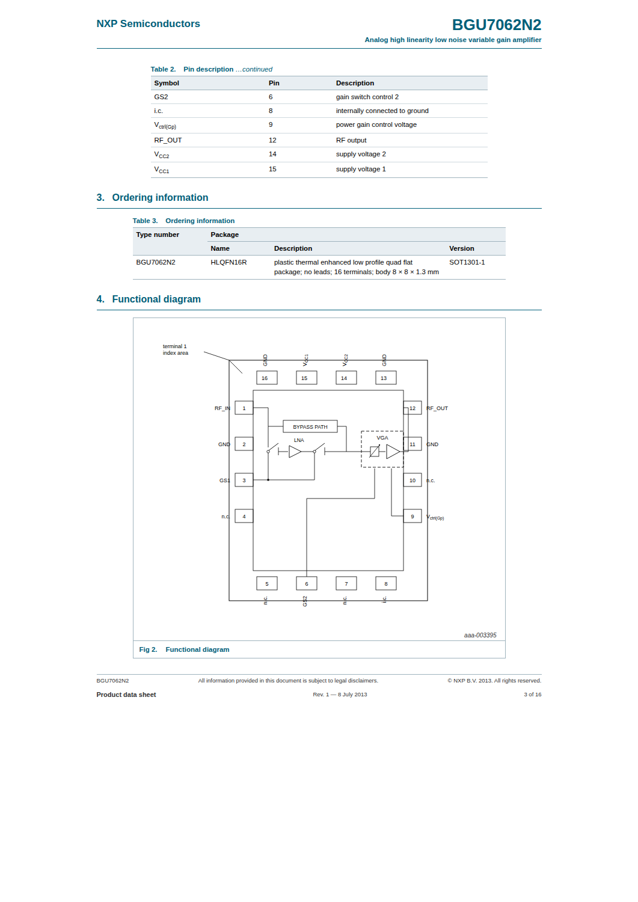NXP Semiconductors
BGU7062N2
Analog high linearity low noise variable gain amplifier
Table 2. Pin description …continued
| Symbol | Pin | Description |
| --- | --- | --- |
| GS2 | 6 | gain switch control 2 |
| i.c. | 8 | internally connected to ground |
| V ctrl(Gp) | 9 | power gain control voltage |
| RF_OUT | 12 | RF output |
| V CC2 | 14 | supply voltage 2 |
| V CC1 | 15 | supply voltage 1 |
3. Ordering information
Table 3. Ordering information
| Type number | Package |
| --- | --- |
| Name | Description | Version |
| BGU7062N2 | HLQFN16R | plastic thermal enhanced low profile quad flat package; no leads; 16 terminals; body 8 × 8 × 1.3 mm | SOT1301-1 |
4. Functional diagram
terminal 1 index area 16 15 14 13 GND VCC1 VCC2 GND 1 2 3 4 RF_IN GND GS1 n.c. 12 11 10 9 RF_OUT GND n.c. Vctrl(Gp) 5 6 7 8 n.c. GS2 n.c. i.c. BYPASS PATH VGA LNA
aaa-003395
Fig 2. Functional diagram
BGU7062N2
All information provided in this document is subject to legal disclaimers.
© NXP B.V. 2013. All rights reserved.
Product data sheet
Rev. 1 — 8 July 2013
3 of 16